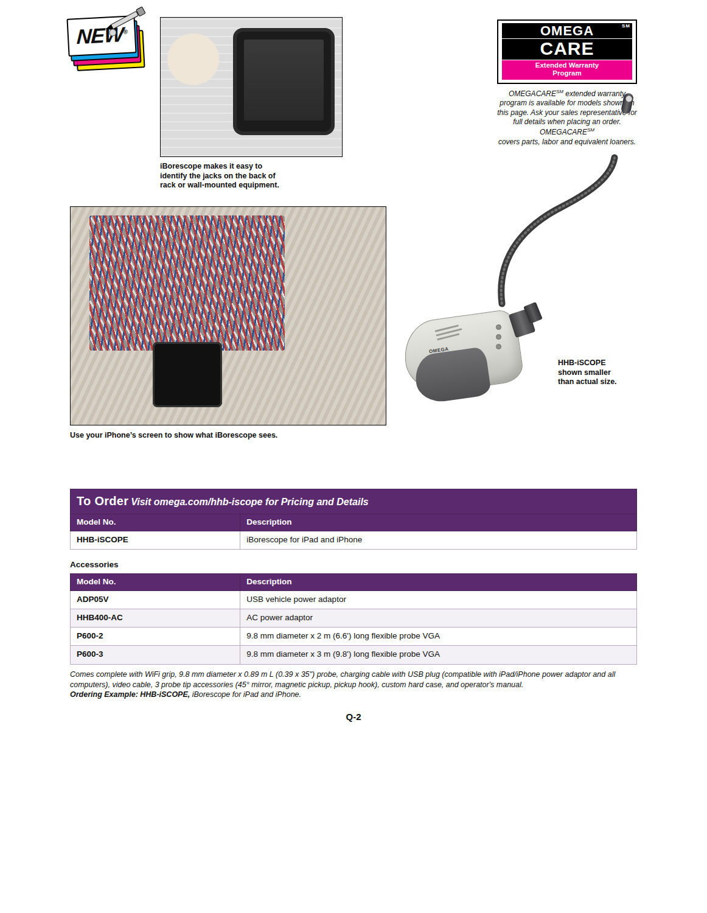NEW®
iBorescope makes it easy to
identify the jacks on the back of
rack or wall-mounted equipment.
OMEGASM
CARE
Extended Warranty
Program
OMEGACARESM extended warranty program is available for models shown on this page. Ask your sales representative for full details when placing an order. OMEGACARESM
covers parts, labor and equivalent loaners.
Use your iPhone’s screen to show what iBorescope sees.
OMEGA
HHB-iSCOPE
shown smaller
than actual size.
To Order Visit omega.com/hhb-iscope for Pricing and Details
| Model No. | Description |
| --- | --- |
| HHB-iSCOPE | iBorescope for iPad and iPhone |
Accessories
| Model No. | Description |
| --- | --- |
| ADP05V | USB vehicle power adaptor |
| HHB400-AC | AC power adaptor |
| P600-2 | 9.8 mm diameter x 2 m (6.6') long flexible probe VGA |
| P600-3 | 9.8 mm diameter x 3 m (9.8') long flexible probe VGA |
Comes complete with WiFi grip, 9.8 mm diameter x 0.89 m L (0.39 x 35") probe, charging cable with USB plug (compatible with iPad/iPhone power adaptor and all computers), video cable, 3 probe tip accessories (45° mirror, magnetic pickup, pickup hook), custom hard case, and operator's manual.
Ordering Example: HHB-iSCOPE, iBorescope for iPad and iPhone.
Q-2